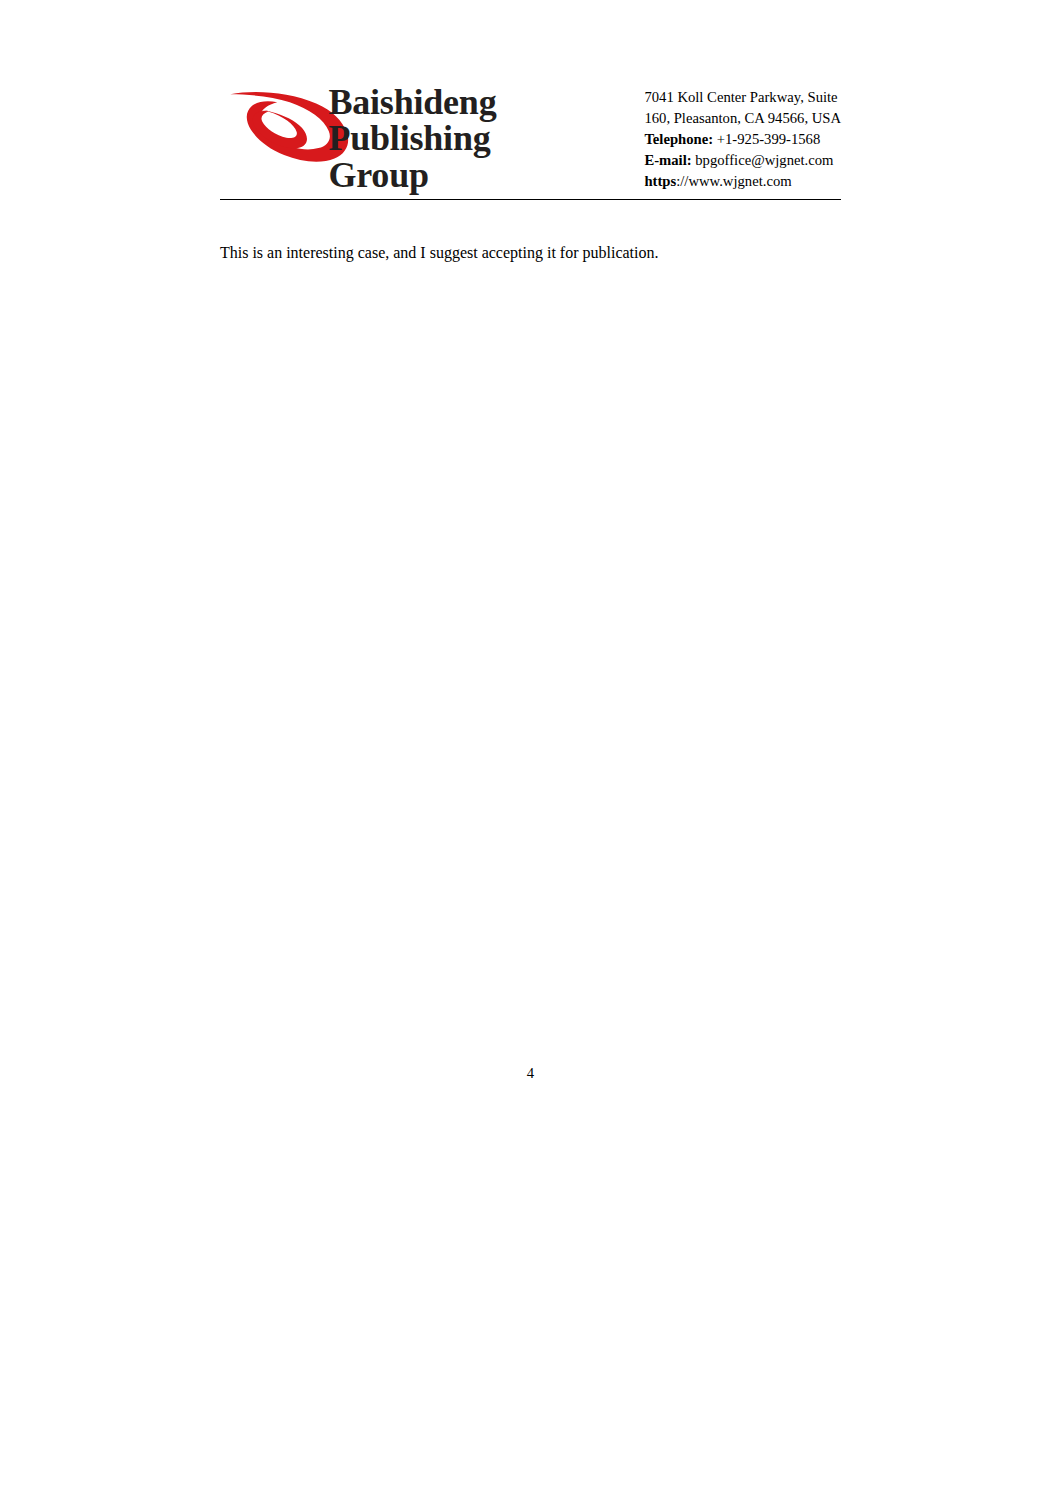Baishideng Publishing Group
7041 Koll Center Parkway, Suite
160, Pleasanton, CA 94566, USA
Telephone: +1-925-399-1568
E-mail: bpgoffice@wjgnet.com
https://www.wjgnet.com
This is an interesting case, and I suggest accepting it for publication.
4